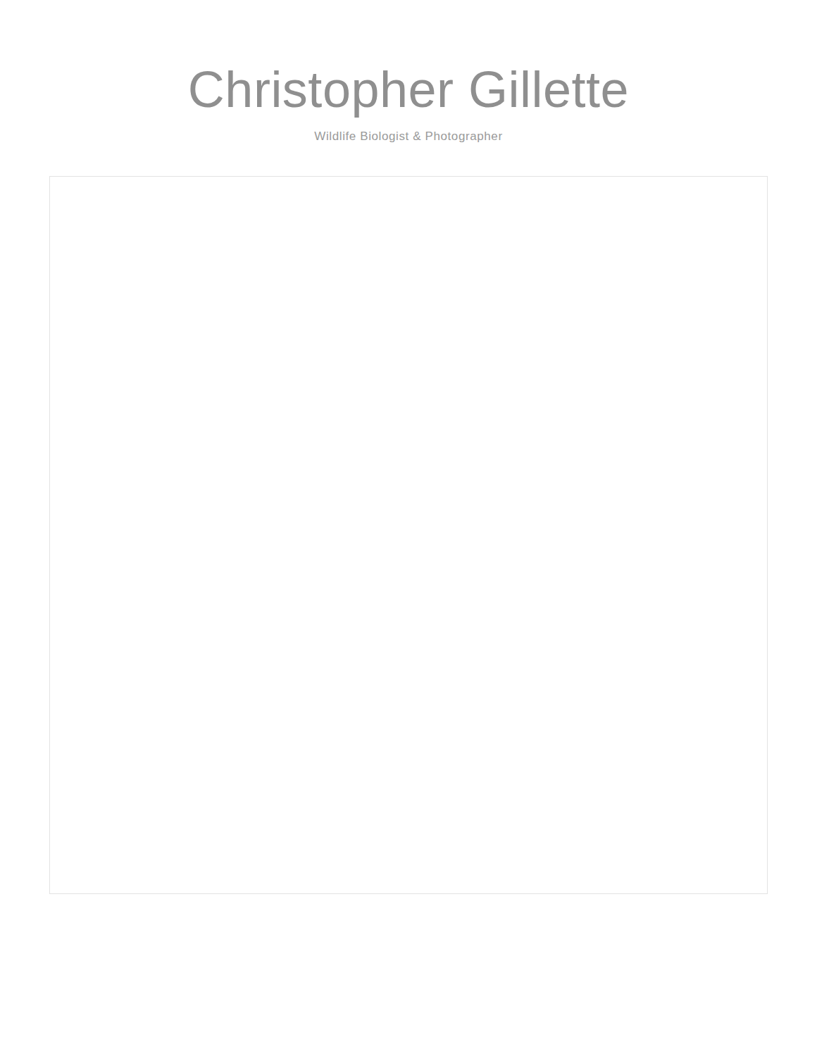Christopher Gillette
Wildlife Biologist & Photographer